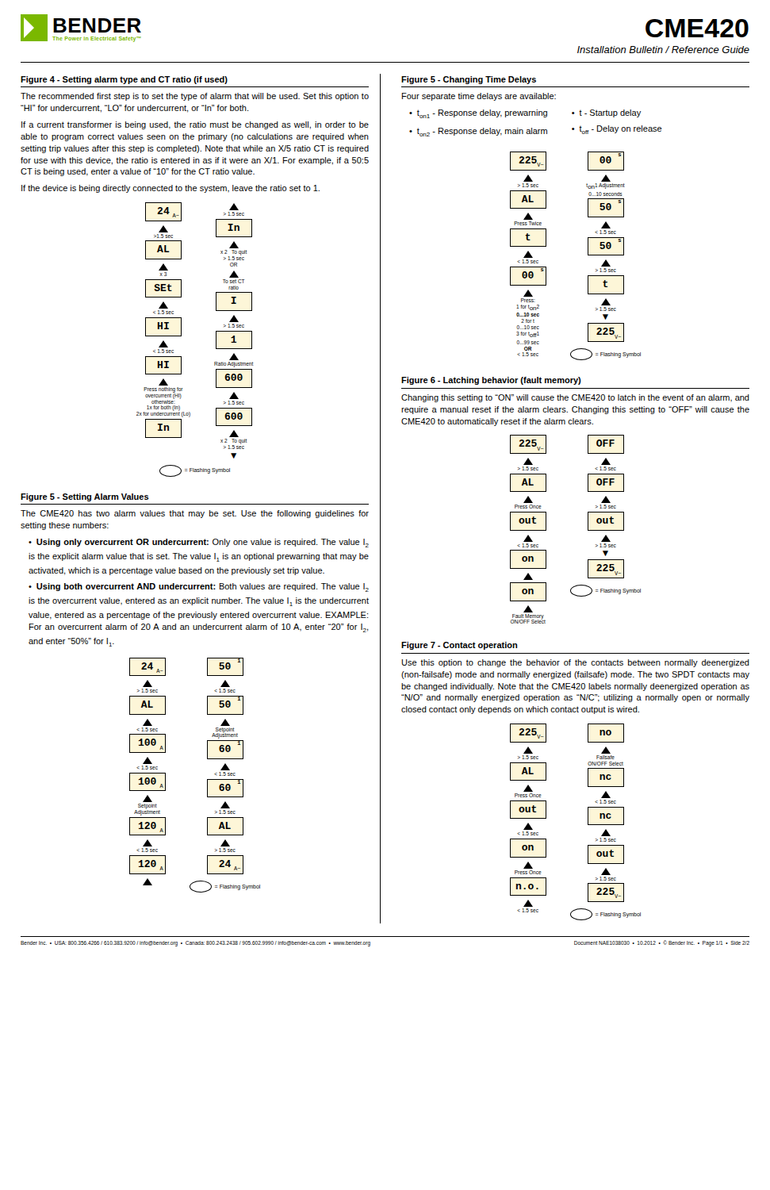BENDER
The Power in Electrical Safety™
CME420
Installation Bulletin / Reference Guide
Figure 4 - Setting alarm type and CT ratio (if used)
The recommended first step is to set the type of alarm that will be used. Set this option to “HI” for undercurrent, “LO” for undercurrent, or “In” for both.
If a current transformer is being used, the ratio must be changed as well, in order to be able to program correct values seen on the primary (no calculations are required when setting trip values after this step is completed). Note that while an X/5 ratio CT is required for use with this device, the ratio is entered in as if it were an X/1. For example, if a 50:5 CT is being used, enter a value of “10” for the CT ratio value.
If the device is being directly connected to the system, leave the ratio set to 1.
24A~
>1.5 sec
AL
x 3
SEt
< 1.5 sec
HI
< 1.5 sec
HI
Press nothing for
overcurrent (HI)
otherwise:
1x for both (In)
2x for undercurrent (Lo)
In
> 1.5 sec
In
x 2 To quit
> 1.5 sec
OR
To set CT
ratio
I
> 1.5 sec
1
Ratio Adjustment
600
> 1.5 sec
600
x 2 To quit
> 1.5 sec
▼
= Flashing Symbol
Figure 5 - Setting Alarm Values
The CME420 has two alarm values that may be set. Use the following guidelines for setting these numbers:
Using only overcurrent OR undercurrent: Only one value is required. The value I2 is the explicit alarm value that is set. The value I1 is an optional prewarning that may be activated, which is a percentage value based on the previously set trip value.
Using both overcurrent AND undercurrent: Both values are required. The value I2 is the overcurrent value, entered as an explicit number. The value I1 is the undercurrent value, entered as a percentage of the previously entered overcurrent value. EXAMPLE: For an overcurrent alarm of 20 A and an undercurrent alarm of 10 A, enter “20” for I2, and enter “50%” for I1.
24A~
> 1.5 sec
AL
< 1.5 sec
100A
< 1.5 sec
100A
Setpoint
Adjustment
120A
< 1.5 sec
120A
501
< 1.5 sec
501
Setpoint
Adjustment
601
< 1.5 sec
601
> 1.5 sec
AL
> 1.5 sec
24A~
= Flashing Symbol
Figure 5 - Changing Time Delays
Four separate time delays are available:
ton1 - Response delay, prewarning
ton2 - Response delay, main alarm
t - Startup delay
toff - Delay on release
225V~
> 1.5 sec
AL
Press Twice
t
< 1.5 sec
00s
Press:
1 for ton2
0...10 sec
2 for t
0...10 sec
3 for toff1
0...99 sec
OR
< 1.5 sec
00s
ton1 Adjustment
0...10 seconds
50s
< 1.5 sec
50s
> 1.5 sec
t
> 1.5 sec
▼
225V~
= Flashing Symbol
Figure 6 - Latching behavior (fault memory)
Changing this setting to “ON” will cause the CME420 to latch in the event of an alarm, and require a manual reset if the alarm clears. Changing this setting to “OFF” will cause the CME420 to automatically reset if the alarm clears.
225V~
> 1.5 sec
AL
Press Once
out
< 1.5 sec
on
on
Fault Memory
ON/OFF Select
OFF
< 1.5 sec
OFF
> 1.5 sec
out
> 1.5 sec
▼
225V~
= Flashing Symbol
Figure 7 - Contact operation
Use this option to change the behavior of the contacts between normally deenergized (non-failsafe) mode and normally energized (failsafe) mode. The two SPDT contacts may be changed individually. Note that the CME420 labels normally deenergized operation as “N/O” and normally energized operation as “N/C”; utilizing a normally open or normally closed contact only depends on which contact output is wired.
225V~
> 1.5 sec
AL
Press Once
out
< 1.5 sec
on
Press Once
n.o.
< 1.5 sec
no
Failsafe
ON/OFF Select
nc
< 1.5 sec
nc
> 1.5 sec
out
> 1.5 sec
225V~
= Flashing Symbol
Bender Inc. • USA: 800.356.4266 / 610.383.9200 / info@bender.org • Canada: 800.243.2438 / 905.602.9990 / info@bender-ca.com • www.bender.org
Document NAE1038030 • 10.2012 • © Bender Inc. • Page 1/1 • Side 2/2